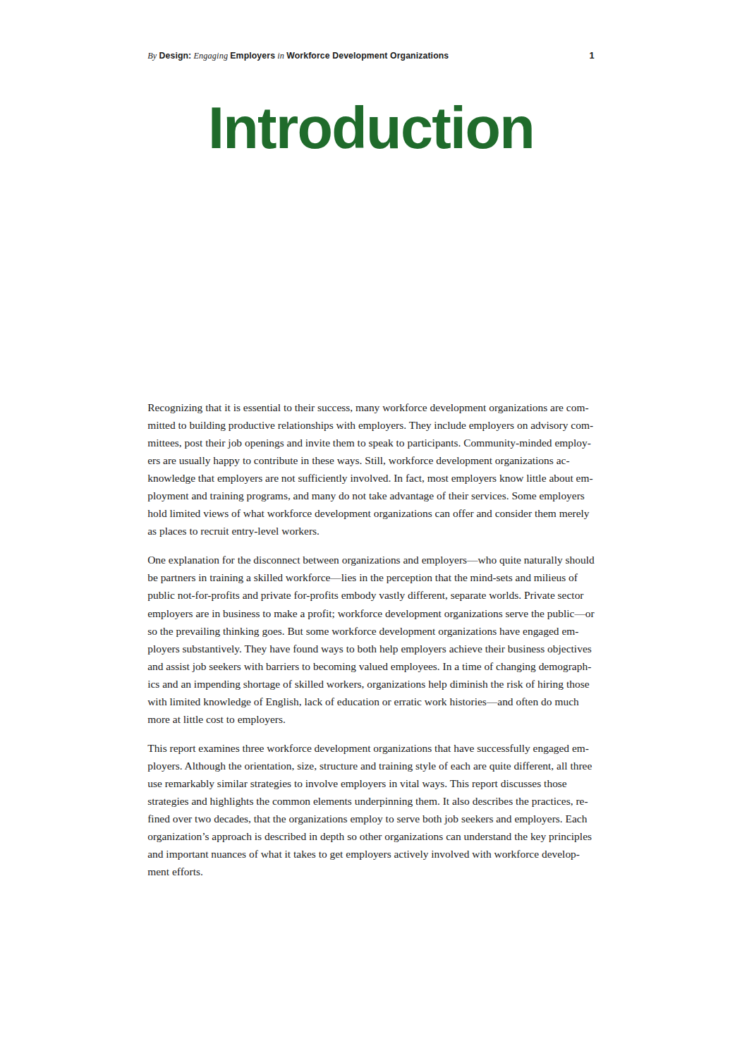By Design: Engaging Employers in Workforce Development Organizations
1
Introduction
Recognizing that it is essential to their success, many workforce development organizations are committed to building productive relationships with employers. They include employers on advisory committees, post their job openings and invite them to speak to participants. Community-minded employers are usually happy to contribute in these ways. Still, workforce development organizations acknowledge that employers are not sufficiently involved. In fact, most employers know little about employment and training programs, and many do not take advantage of their services. Some employers hold limited views of what workforce development organizations can offer and consider them merely as places to recruit entry-level workers.
One explanation for the disconnect between organizations and employers—who quite naturally should be partners in training a skilled workforce—lies in the perception that the mind-sets and milieus of public not-for-profits and private for-profits embody vastly different, separate worlds. Private sector employers are in business to make a profit; workforce development organizations serve the public—or so the prevailing thinking goes. But some workforce development organizations have engaged employers substantively. They have found ways to both help employers achieve their business objectives and assist job seekers with barriers to becoming valued employees. In a time of changing demographics and an impending shortage of skilled workers, organizations help diminish the risk of hiring those with limited knowledge of English, lack of education or erratic work histories—and often do much more at little cost to employers.
This report examines three workforce development organizations that have successfully engaged employers. Although the orientation, size, structure and training style of each are quite different, all three use remarkably similar strategies to involve employers in vital ways. This report discusses those strategies and highlights the common elements underpinning them. It also describes the practices, refined over two decades, that the organizations employ to serve both job seekers and employers. Each organization’s approach is described in depth so other organizations can understand the key principles and important nuances of what it takes to get employers actively involved with workforce development efforts.